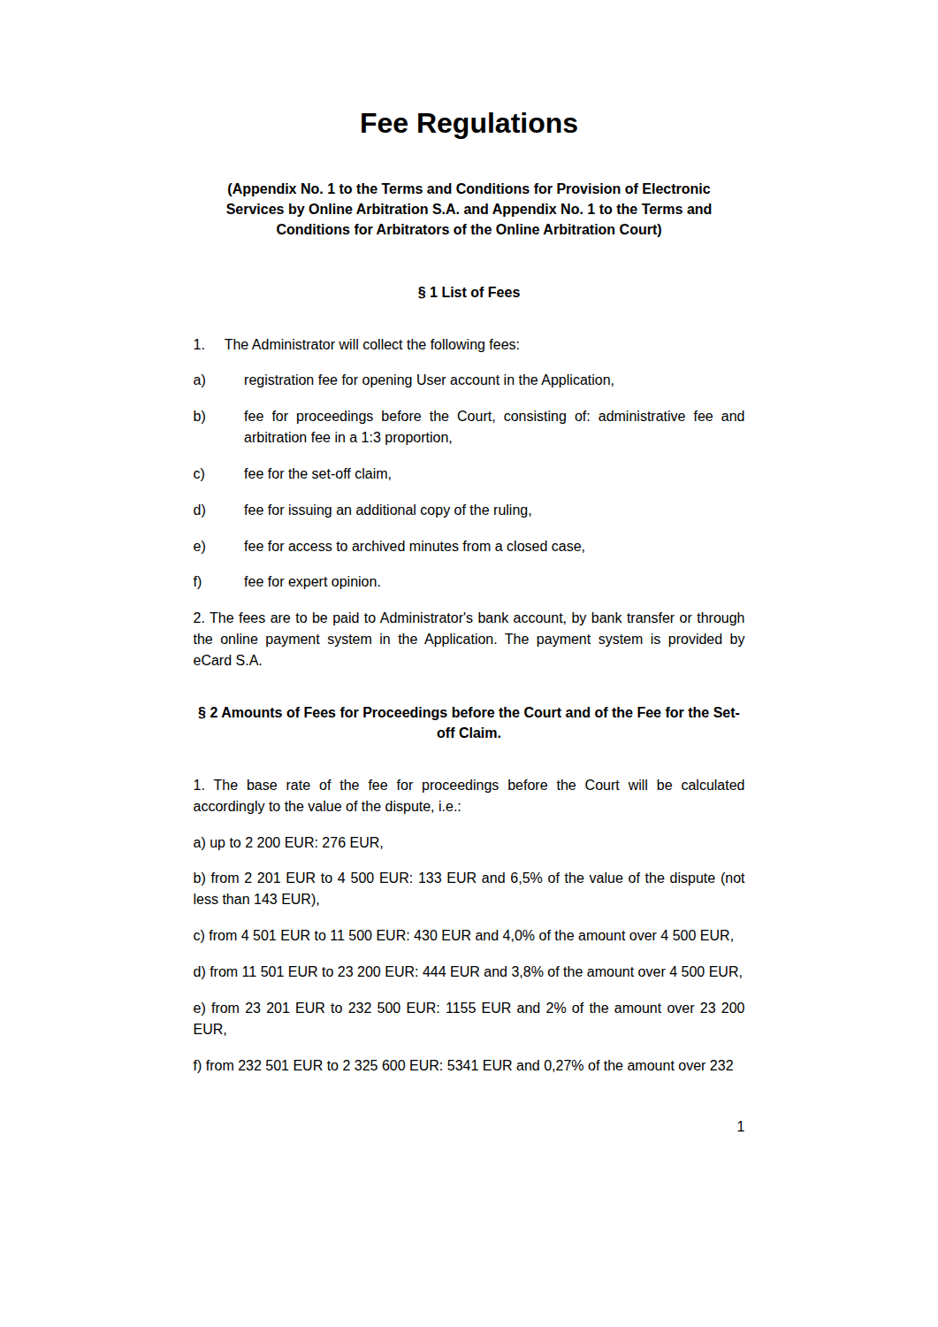Fee Regulations
(Appendix No. 1 to the Terms and Conditions for Provision of Electronic Services by Online Arbitration S.A. and Appendix No. 1 to the Terms and Conditions for Arbitrators of the Online Arbitration Court)
§ 1 List of Fees
1.
The Administrator will collect the following fees:
a)
registration fee for opening User account in the Application,
b)
fee for proceedings before the Court, consisting of: administrative fee and arbitration fee in a 1:3 proportion,
c)
fee for the set-off claim,
d)
fee for issuing an additional copy of the ruling,
e)
fee for access to archived minutes from a closed case,
f)
fee for expert opinion.
2. The fees are to be paid to Administrator's bank account, by bank transfer or through the online payment system in the Application. The payment system is provided by eCard S.A.
§ 2 Amounts of Fees for Proceedings before the Court and of the Fee for the Set-off Claim.
1. The base rate of the fee for proceedings before the Court will be calculated accordingly to the value of the dispute, i.e.:
a) up to 2 200 EUR: 276 EUR,
b) from 2 201 EUR to 4 500 EUR: 133 EUR and 6,5% of the value of the dispute (not less than 143 EUR),
c) from 4 501 EUR to 11 500 EUR: 430 EUR and 4,0% of the amount over 4 500 EUR,
d) from 11 501 EUR to 23 200 EUR: 444 EUR and 3,8% of the amount over 4 500 EUR,
e) from 23 201 EUR to 232 500 EUR: 1155 EUR and 2% of the amount over 23 200 EUR,
f) from 232 501 EUR to 2 325 600 EUR: 5341 EUR and 0,27% of the amount over 232
1